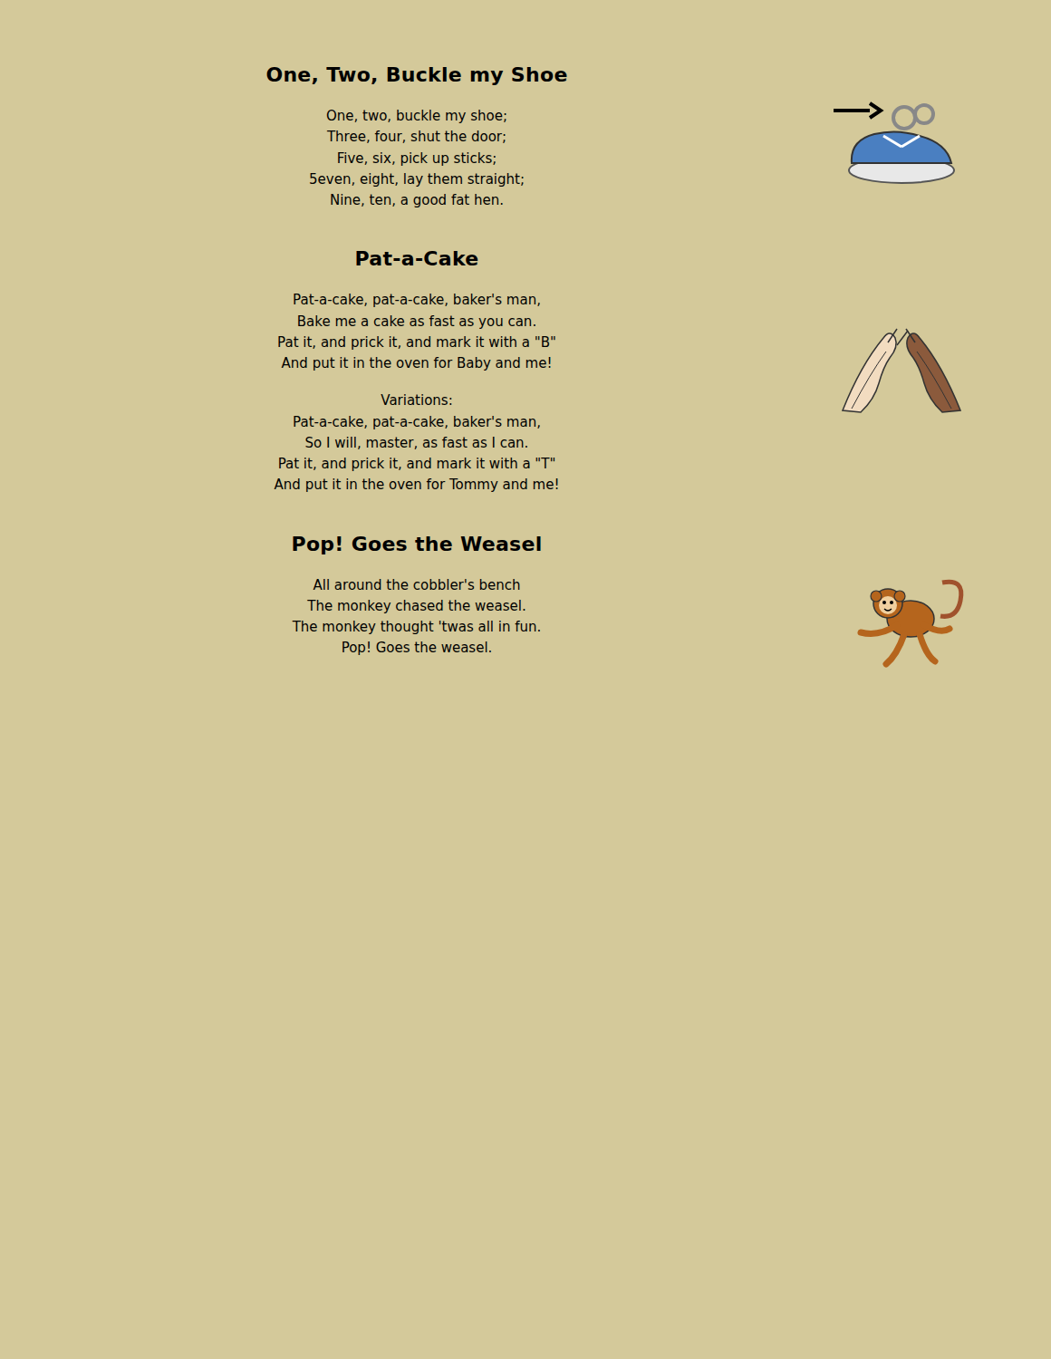One, Two, Buckle my Shoe
One, two, buckle my shoe;
Three, four, shut the door;
Five, six, pick up sticks;
5even, eight, lay them straight;
Nine, ten, a good fat hen.
Pat-a-Cake
Pat-a-cake, pat-a-cake, baker's man,
Bake me a cake as fast as you can.
Pat it, and prick it, and mark it with a "B"
And put it in the oven for Baby and me!
Variations:
Pat-a-cake, pat-a-cake, baker's man,
So I will, master, as fast as I can.
Pat it, and prick it, and mark it with a "T"
And put it in the oven for Tommy and me!
Pop! Goes the Weasel
All around the cobbler's bench
The monkey chased the weasel.
The monkey thought 'twas all in fun.
Pop! Goes the weasel.